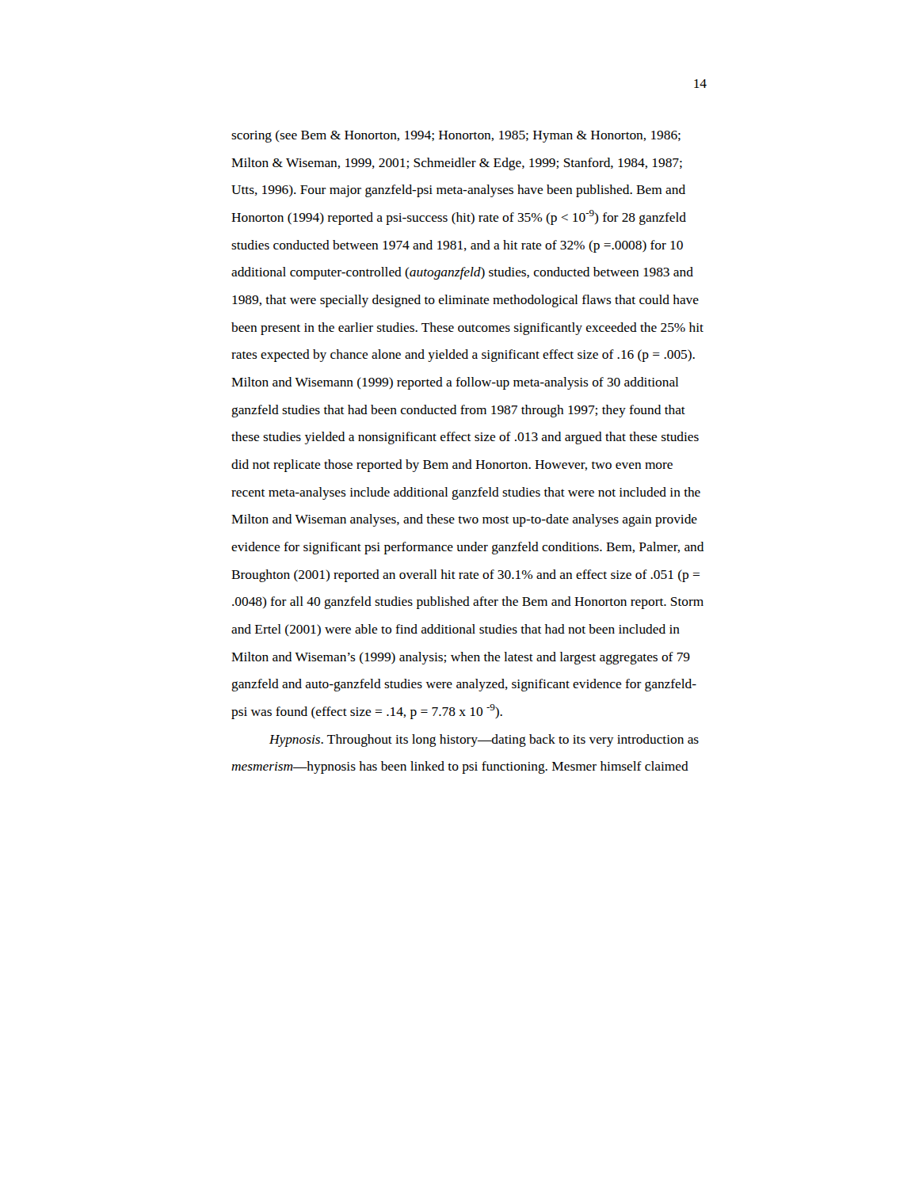14
scoring (see Bem & Honorton, 1994; Honorton, 1985; Hyman & Honorton, 1986; Milton & Wiseman, 1999, 2001; Schmeidler & Edge, 1999; Stanford, 1984, 1987; Utts, 1996). Four major ganzfeld-psi meta-analyses have been published. Bem and Honorton (1994) reported a psi-success (hit) rate of 35% (p < 10-9) for 28 ganzfeld studies conducted between 1974 and 1981, and a hit rate of 32% (p =.0008) for 10 additional computer-controlled (autoganzfeld) studies, conducted between 1983 and 1989, that were specially designed to eliminate methodological flaws that could have been present in the earlier studies. These outcomes significantly exceeded the 25% hit rates expected by chance alone and yielded a significant effect size of .16 (p = .005). Milton and Wisemann (1999) reported a follow-up meta-analysis of 30 additional ganzfeld studies that had been conducted from 1987 through 1997; they found that these studies yielded a nonsignificant effect size of .013 and argued that these studies did not replicate those reported by Bem and Honorton. However, two even more recent meta-analyses include additional ganzfeld studies that were not included in the Milton and Wiseman analyses, and these two most up-to-date analyses again provide evidence for significant psi performance under ganzfeld conditions. Bem, Palmer, and Broughton (2001) reported an overall hit rate of 30.1% and an effect size of .051 (p = .0048) for all 40 ganzfeld studies published after the Bem and Honorton report. Storm and Ertel (2001) were able to find additional studies that had not been included in Milton and Wiseman’s (1999) analysis; when the latest and largest aggregates of 79 ganzfeld and auto-ganzfeld studies were analyzed, significant evidence for ganzfeld-psi was found (effect size = .14, p = 7.78 x 10 -9).
Hypnosis. Throughout its long history—dating back to its very introduction as mesmerism—hypnosis has been linked to psi functioning. Mesmer himself claimed